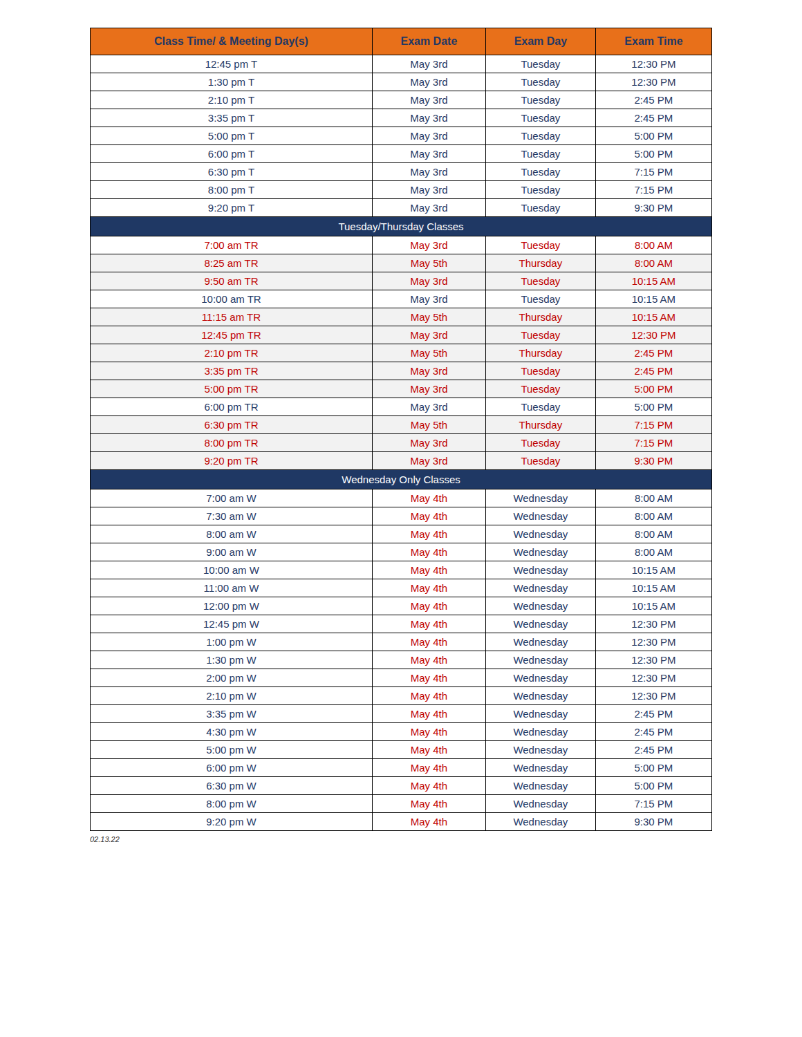| Class Time/ & Meeting Day(s) | Exam Date | Exam Day | Exam Time |
| --- | --- | --- | --- |
| 12:45 pm T | May 3rd | Tuesday | 12:30 PM |
| 1:30 pm T | May 3rd | Tuesday | 12:30 PM |
| 2:10 pm T | May 3rd | Tuesday | 2:45 PM |
| 3:35 pm T | May 3rd | Tuesday | 2:45 PM |
| 5:00 pm T | May 3rd | Tuesday | 5:00 PM |
| 6:00 pm T | May 3rd | Tuesday | 5:00 PM |
| 6:30 pm T | May 3rd | Tuesday | 7:15 PM |
| 8:00 pm T | May 3rd | Tuesday | 7:15 PM |
| 9:20 pm T | May 3rd | Tuesday | 9:30 PM |
| Tuesday/Thursday Classes |
| 7:00 am TR | May 3rd | Tuesday | 8:00 AM |
| 8:25 am TR | May 5th | Thursday | 8:00 AM |
| 9:50 am TR | May 3rd | Tuesday | 10:15 AM |
| 10:00 am TR | May 3rd | Tuesday | 10:15 AM |
| 11:15 am TR | May 5th | Thursday | 10:15 AM |
| 12:45 pm TR | May 3rd | Tuesday | 12:30 PM |
| 2:10 pm TR | May 5th | Thursday | 2:45 PM |
| 3:35 pm TR | May 3rd | Tuesday | 2:45 PM |
| 5:00 pm TR | May 3rd | Tuesday | 5:00 PM |
| 6:00 pm TR | May 3rd | Tuesday | 5:00 PM |
| 6:30 pm TR | May 5th | Thursday | 7:15 PM |
| 8:00 pm TR | May 3rd | Tuesday | 7:15 PM |
| 9:20 pm TR | May 3rd | Tuesday | 9:30 PM |
| Wednesday Only Classes |
| 7:00 am W | May 4th | Wednesday | 8:00 AM |
| 7:30 am W | May 4th | Wednesday | 8:00 AM |
| 8:00 am W | May 4th | Wednesday | 8:00 AM |
| 9:00 am W | May 4th | Wednesday | 8:00 AM |
| 10:00 am W | May 4th | Wednesday | 10:15 AM |
| 11:00 am W | May 4th | Wednesday | 10:15 AM |
| 12:00 pm W | May 4th | Wednesday | 10:15 AM |
| 12:45 pm W | May 4th | Wednesday | 12:30 PM |
| 1:00 pm W | May 4th | Wednesday | 12:30 PM |
| 1:30 pm W | May 4th | Wednesday | 12:30 PM |
| 2:00 pm W | May 4th | Wednesday | 12:30 PM |
| 2:10 pm W | May 4th | Wednesday | 12:30 PM |
| 3:35 pm W | May 4th | Wednesday | 2:45 PM |
| 4:30 pm W | May 4th | Wednesday | 2:45 PM |
| 5:00 pm W | May 4th | Wednesday | 2:45 PM |
| 6:00 pm W | May 4th | Wednesday | 5:00 PM |
| 6:30 pm W | May 4th | Wednesday | 5:00 PM |
| 8:00 pm W | May 4th | Wednesday | 7:15 PM |
| 9:20 pm W | May 4th | Wednesday | 9:30 PM |
02.13.22